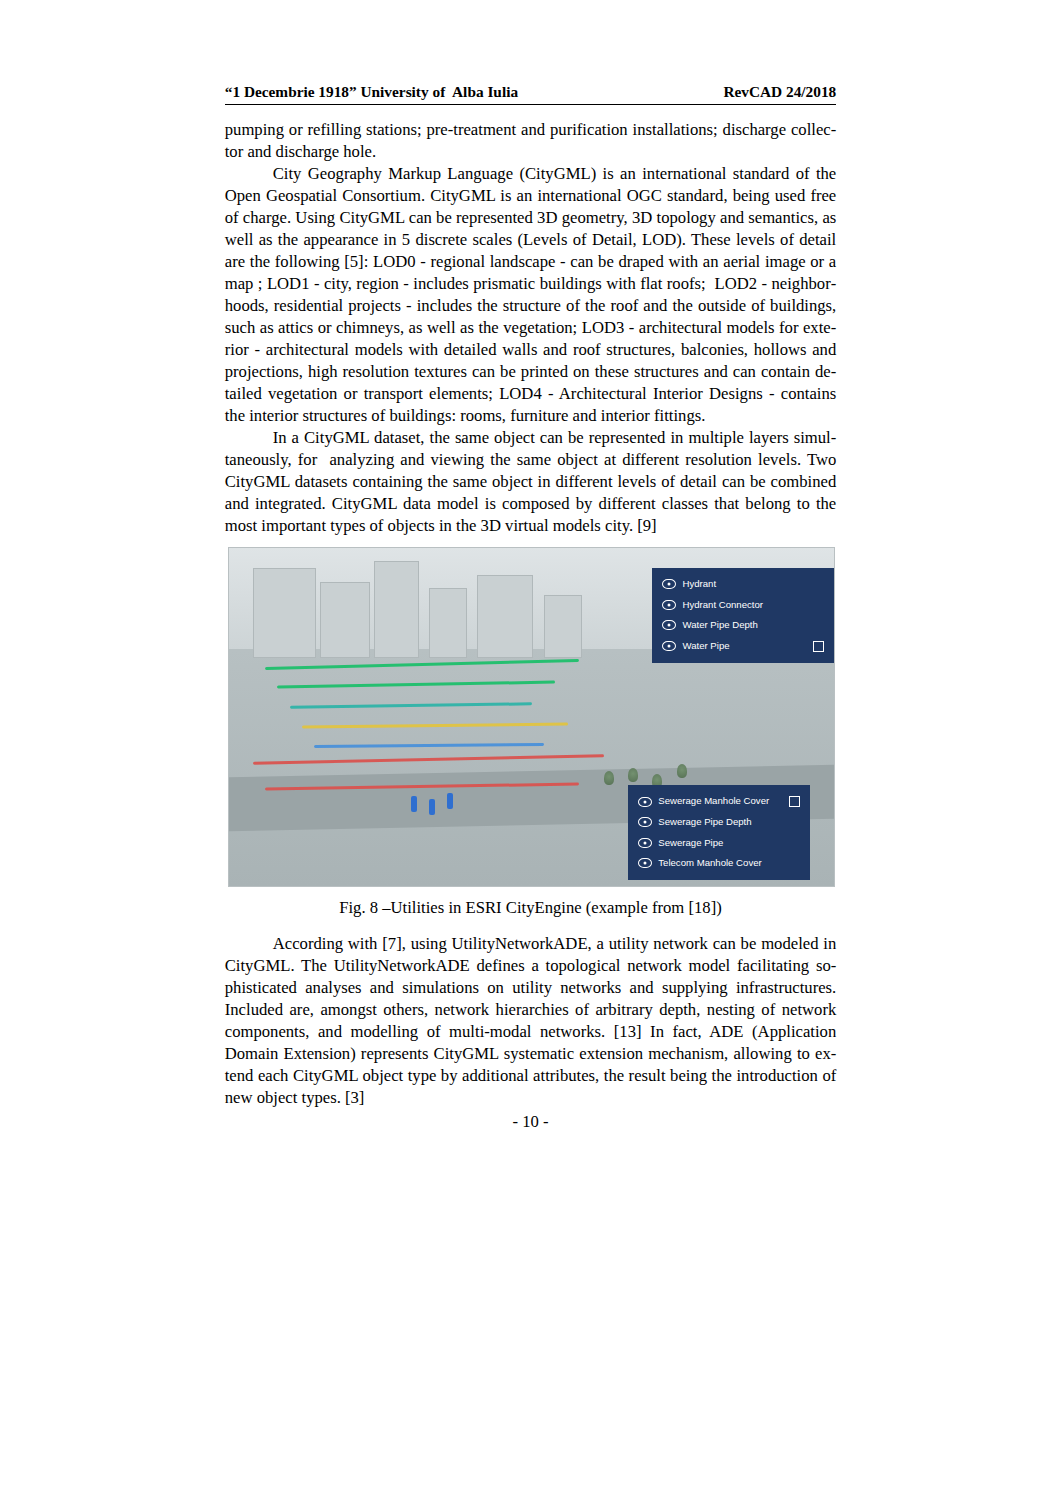“1 Decembrie 1918” University of Alba Iulia
RevCAD 24/2018
pumping or refilling stations; pre-treatment and purification installations; discharge collector and discharge hole.
City Geography Markup Language (CityGML) is an international standard of the Open Geospatial Consortium. CityGML is an international OGC standard, being used free of charge. Using CityGML can be represented 3D geometry, 3D topology and semantics, as well as the appearance in 5 discrete scales (Levels of Detail, LOD). These levels of detail are the following [5]: LOD0 - regional landscape - can be draped with an aerial image or a map ; LOD1 - city, region - includes prismatic buildings with flat roofs; LOD2 - neighborhoods, residential projects - includes the structure of the roof and the outside of buildings, such as attics or chimneys, as well as the vegetation; LOD3 - architectural models for exterior - architectural models with detailed walls and roof structures, balconies, hollows and projections, high resolution textures can be printed on these structures and can contain detailed vegetation or transport elements; LOD4 - Architectural Interior Designs - contains the interior structures of buildings: rooms, furniture and interior fittings.
In a CityGML dataset, the same object can be represented in multiple layers simultaneously, for analyzing and viewing the same object at different resolution levels. Two CityGML datasets containing the same object in different levels of detail can be combined and integrated. CityGML data model is composed by different classes that belong to the most important types of objects in the 3D virtual models city. [9]
Hydrant
Hydrant Connector
Water Pipe Depth
Water Pipe
Sewerage Manhole Cover
Sewerage Pipe Depth
Sewerage Pipe
Telecom Manhole Cover
Fig. 8 –Utilities in ESRI CityEngine (example from [18])
According with [7], using UtilityNetworkADE, a utility network can be modeled in CityGML. The UtilityNetworkADE defines a topological network model facilitating sophisticated analyses and simulations on utility networks and supplying infrastructures. Included are, amongst others, network hierarchies of arbitrary depth, nesting of network components, and modelling of multi-modal networks. [13] In fact, ADE (Application Domain Extension) represents CityGML systematic extension mechanism, allowing to extend each CityGML object type by additional attributes, the result being the introduction of new object types. [3]
- 10 -